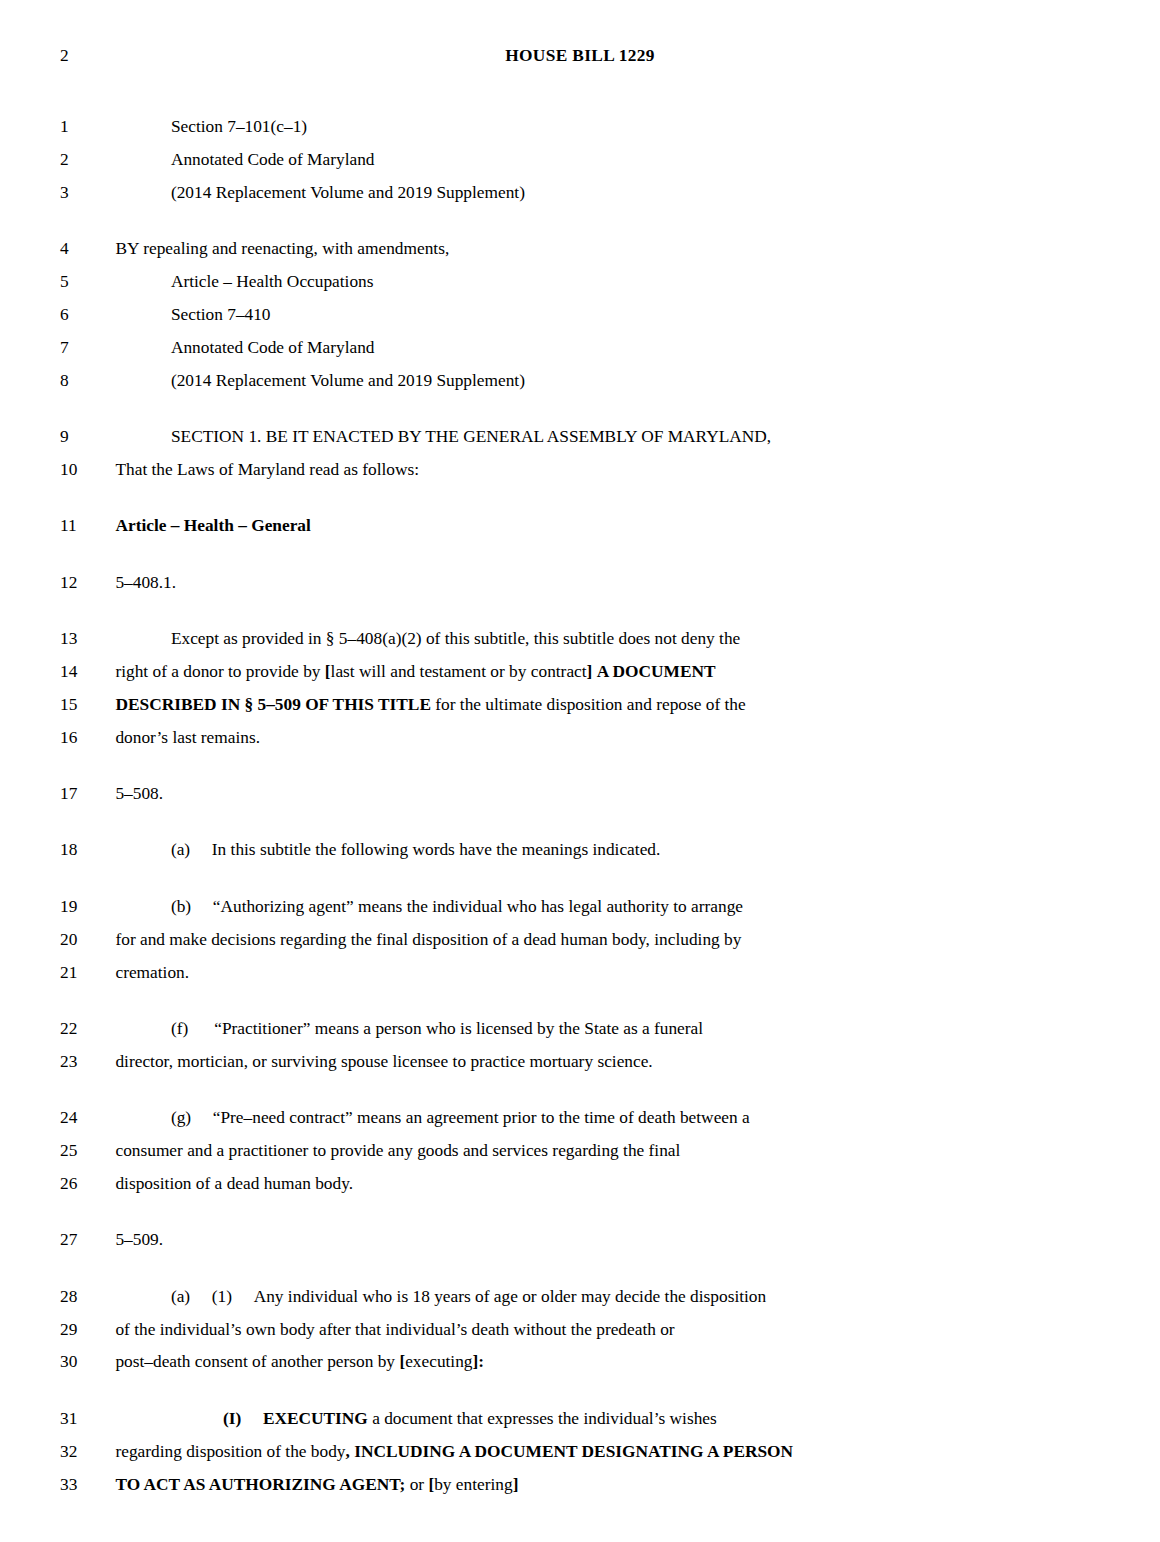2
HOUSE BILL 1229
| 1 | Section 7–101(c–1) |
| 2 | Annotated Code of Maryland |
| 3 | (2014 Replacement Volume and 2019 Supplement) |
| 4 | BY repealing and reenacting, with amendments, |
| 5 | Article – Health Occupations |
| 6 | Section 7–410 |
| 7 | Annotated Code of Maryland |
| 8 | (2014 Replacement Volume and 2019 Supplement) |
| 9 | SECTION 1. BE IT ENACTED BY THE GENERAL ASSEMBLY OF MARYLAND, |
| 10 | That the Laws of Maryland read as follows: |
| 11 | Article – Health – General |
| 12 | 5–408.1. |
| 13 | Except as provided in § 5–408(a)(2) of this subtitle, this subtitle does not deny the |
| 14 | right of a donor to provide by [ last will and testament or by contract ] A DOCUMENT |
| 15 | DESCRIBED IN § 5–509 OF THIS TITLE for the ultimate disposition and repose of the |
| 16 | donor’s last remains. |
| 17 | 5–508. |
| 18 | (a) In this subtitle the following words have the meanings indicated. |
| 19 | (b) “Authorizing agent” means the individual who has legal authority to arrange |
| 20 | for and make decisions regarding the final disposition of a dead human body, including by |
| 21 | cremation. |
| 22 | (f) “Practitioner” means a person who is licensed by the State as a funeral |
| 23 | director, mortician, or surviving spouse licensee to practice mortuary science. |
| 24 | (g) “Pre–need contract” means an agreement prior to the time of death between a |
| 25 | consumer and a practitioner to provide any goods and services regarding the final |
| 26 | disposition of a dead human body. |
| 27 | 5–509. |
| 28 | (a) (1) Any individual who is 18 years of age or older may decide the disposition |
| 29 | of the individual’s own body after that individual’s death without the predeath or |
| 30 | post–death consent of another person by [ executing ] : |
| 31 | (I) EXECUTING a document that expresses the individual’s wishes |
| 32 | regarding disposition of the body , INCLUDING A DOCUMENT DESIGNATING A PERSON |
| 33 | TO ACT AS AUTHORIZING AGENT; or [ by entering ] |